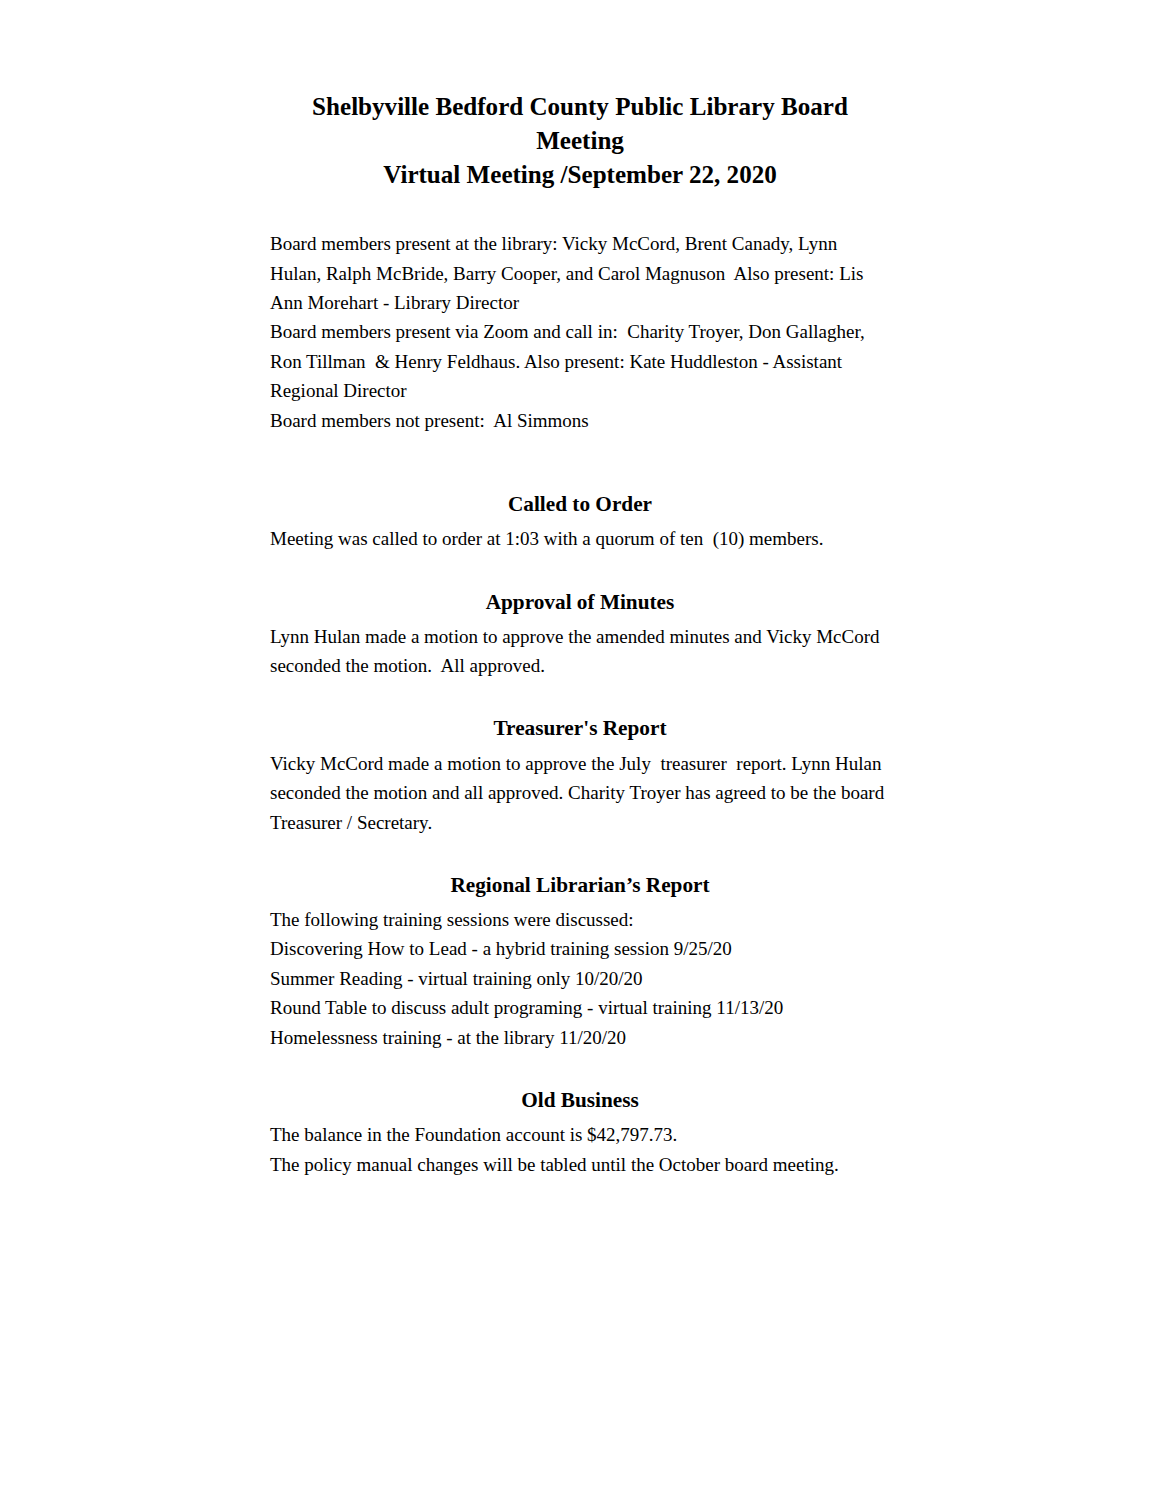Shelbyville Bedford County Public Library Board Meeting
Virtual Meeting /September 22, 2020
Board members present at the library: Vicky McCord, Brent Canady, Lynn Hulan, Ralph McBride, Barry Cooper, and Carol Magnuson Also present: Lis Ann Morehart - Library Director
Board members present via Zoom and call in: Charity Troyer, Don Gallagher, Ron Tillman & Henry Feldhaus. Also present: Kate Huddleston - Assistant Regional Director
Board members not present: Al Simmons
Called to Order
Meeting was called to order at 1:03 with a quorum of ten (10) members.
Approval of Minutes
Lynn Hulan made a motion to approve the amended minutes and Vicky McCord seconded the motion. All approved.
Treasurer's Report
Vicky McCord made a motion to approve the July treasurer report. Lynn Hulan seconded the motion and all approved. Charity Troyer has agreed to be the board Treasurer / Secretary.
Regional Librarian’s Report
The following training sessions were discussed:
Discovering How to Lead - a hybrid training session 9/25/20
Summer Reading - virtual training only 10/20/20
Round Table to discuss adult programing - virtual training 11/13/20
Homelessness training - at the library 11/20/20
Old Business
The balance in the Foundation account is $42,797.73.
The policy manual changes will be tabled until the October board meeting.